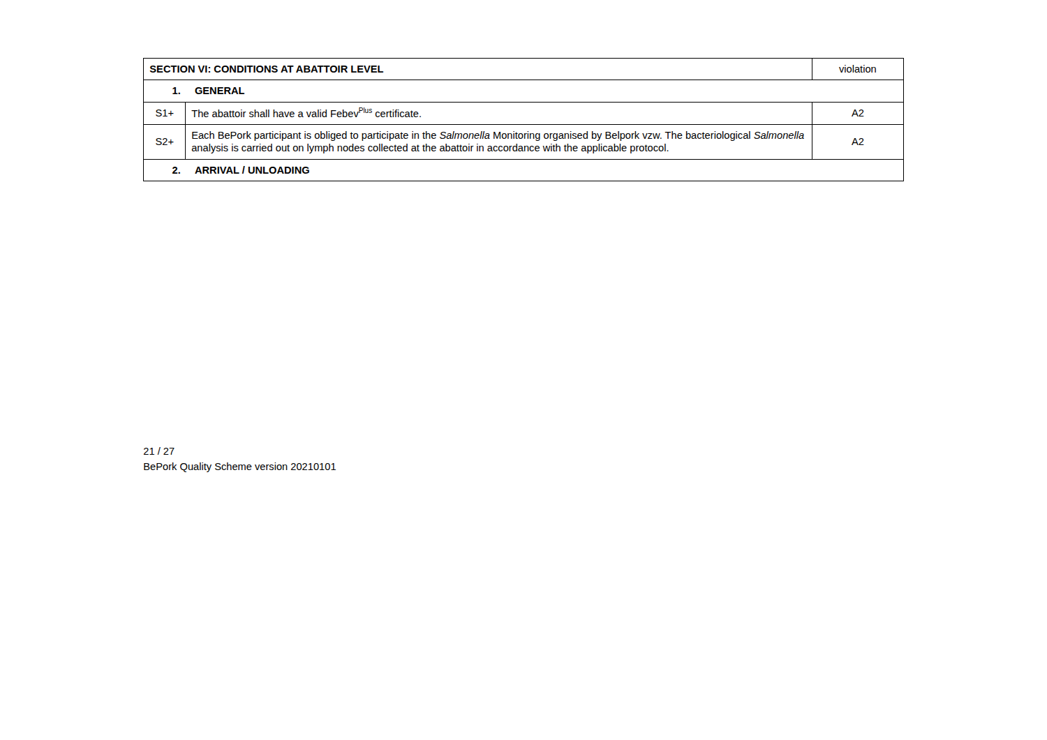| SECTION VI: CONDITIONS AT ABATTOIR LEVEL | violation |
| 1. GENERAL |
| S1+ | The abattoir shall have a valid Febev Plus certificate. | A2 |
| S2+ | Each BePork participant is obliged to participate in the Salmonella Monitoring organised by Belpork vzw. The bacteriological Salmonella analysis is carried out on lymph nodes collected at the abattoir in accordance with the applicable protocol. | A2 |
| 2. ARRIVAL / UNLOADING |
21 / 27
BePork Quality Scheme version 20210101